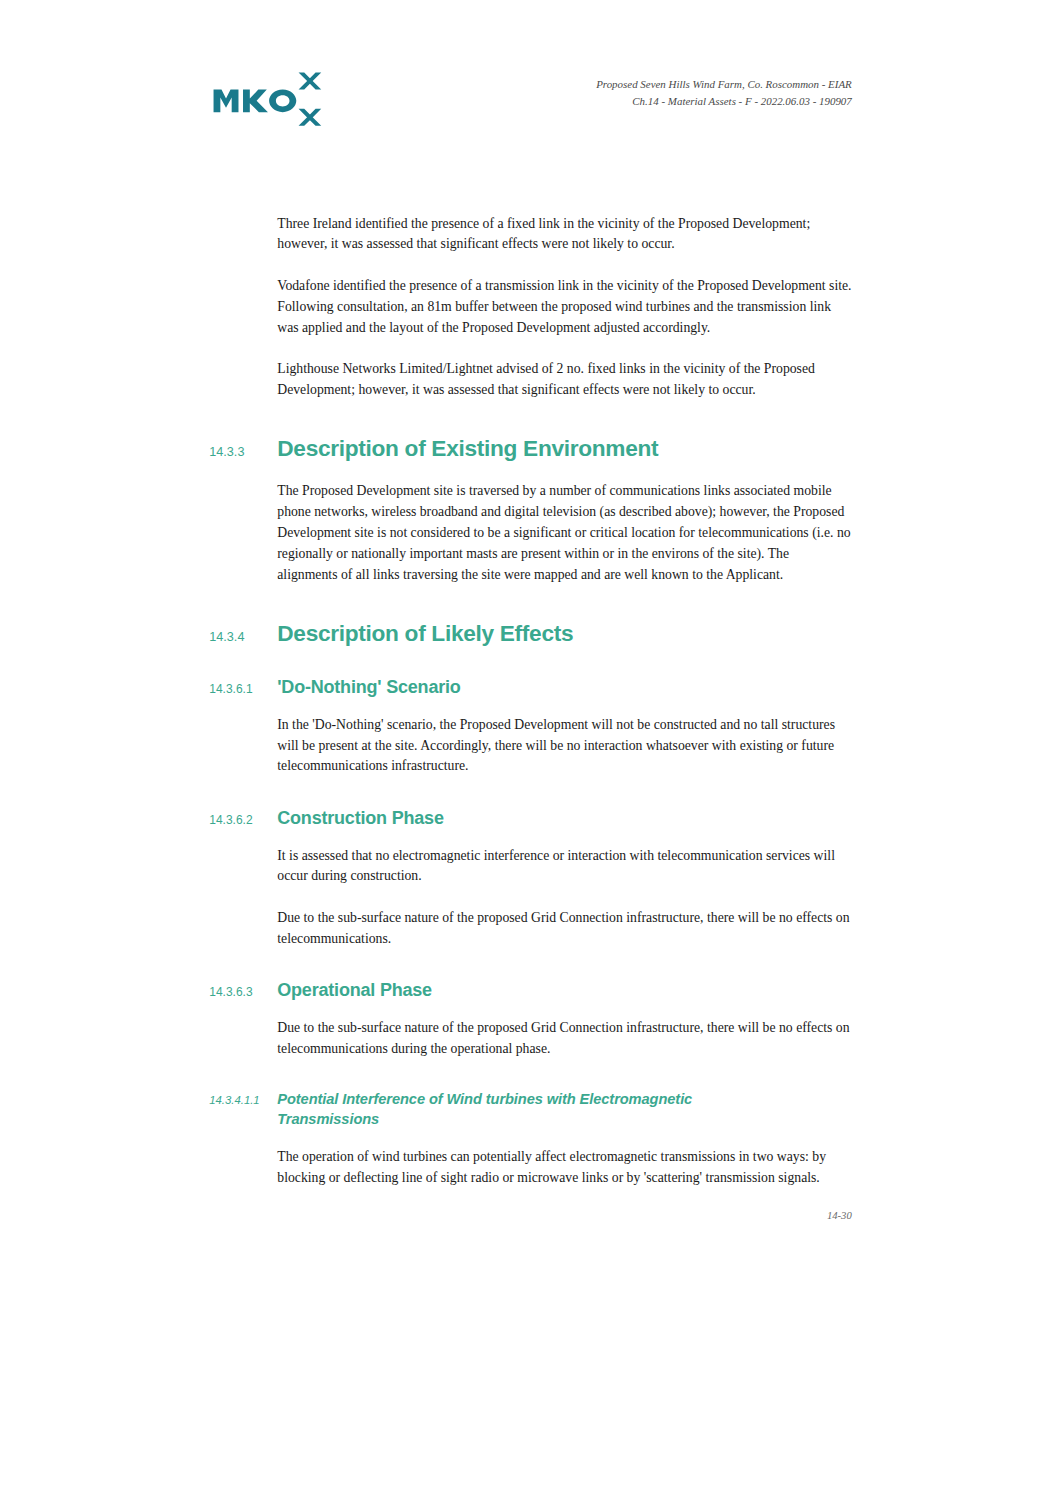Proposed Seven Hills Wind Farm, Co. Roscommon - EIAR
Ch.14 - Material Assets - F - 2022.06.03 - 190907
Three Ireland identified the presence of a fixed link in the vicinity of the Proposed Development; however, it was assessed that significant effects were not likely to occur.
Vodafone identified the presence of a transmission link in the vicinity of the Proposed Development site. Following consultation, an 81m buffer between the proposed wind turbines and the transmission link was applied and the layout of the Proposed Development adjusted accordingly.
Lighthouse Networks Limited/Lightnet advised of 2 no. fixed links in the vicinity of the Proposed Development; however, it was assessed that significant effects were not likely to occur.
14.3.3
Description of Existing Environment
The Proposed Development site is traversed by a number of communications links associated mobile phone networks, wireless broadband and digital television (as described above); however, the Proposed Development site is not considered to be a significant or critical location for telecommunications (i.e. no regionally or nationally important masts are present within or in the environs of the site). The alignments of all links traversing the site were mapped and are well known to the Applicant.
14.3.4
Description of Likely Effects
14.3.6.1
'Do-Nothing' Scenario
In the 'Do-Nothing' scenario, the Proposed Development will not be constructed and no tall structures will be present at the site. Accordingly, there will be no interaction whatsoever with existing or future telecommunications infrastructure.
14.3.6.2
Construction Phase
It is assessed that no electromagnetic interference or interaction with telecommunication services will occur during construction.
Due to the sub-surface nature of the proposed Grid Connection infrastructure, there will be no effects on telecommunications.
14.3.6.3
Operational Phase
Due to the sub-surface nature of the proposed Grid Connection infrastructure, there will be no effects on telecommunications during the operational phase.
14.3.4.1.1
Potential Interference of Wind turbines with Electromagnetic
Transmissions
The operation of wind turbines can potentially affect electromagnetic transmissions in two ways: by blocking or deflecting line of sight radio or microwave links or by 'scattering' transmission signals.
14-30